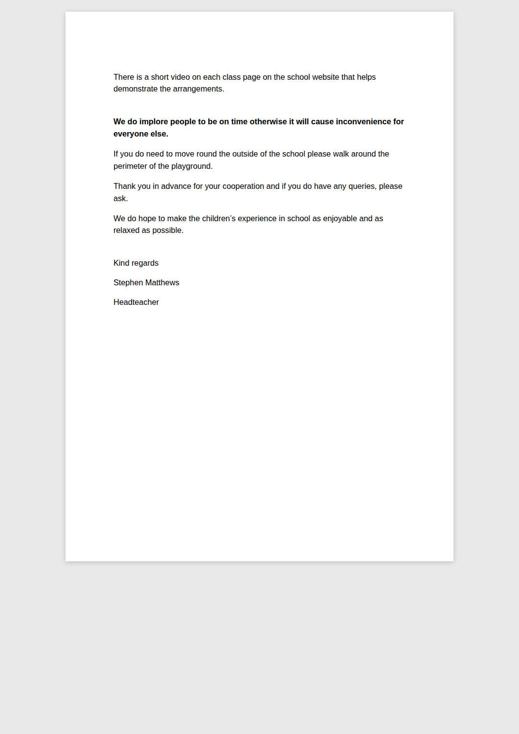There is a short video on each class page on the school website that helps demonstrate the arrangements.
We do implore people to be on time otherwise it will cause inconvenience for everyone else.
If you do need to move round the outside of the school please walk around the perimeter of the playground.
Thank you in advance for your cooperation and if you do have any queries, please ask.
We do hope to make the children’s experience in school as enjoyable and as relaxed as possible.
Kind regards
Stephen Matthews
Headteacher